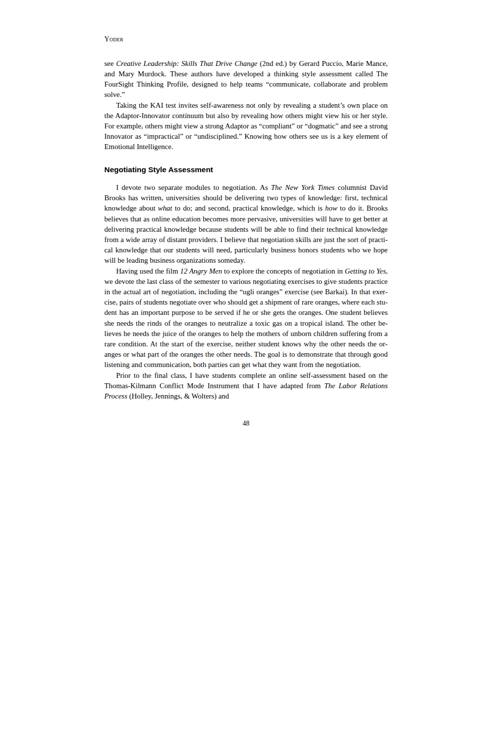Yoder
see Creative Leadership: Skills That Drive Change (2nd ed.) by Gerard Puccio, Marie Mance, and Mary Murdock. These authors have developed a thinking style assessment called The FourSight Thinking Profile, designed to help teams “communicate, collaborate and problem solve.”
Taking the KAI test invites self-awareness not only by revealing a student’s own place on the Adaptor-Innovator continuum but also by revealing how others might view his or her style. For example, others might view a strong Adaptor as “compliant” or “dogmatic” and see a strong Innovator as “impractical” or “undisciplined.” Knowing how others see us is a key element of Emotional Intelligence.
Negotiating Style Assessment
I devote two separate modules to negotiation. As The New York Times columnist David Brooks has written, universities should be delivering two types of knowledge: first, technical knowledge about what to do; and second, practical knowledge, which is how to do it. Brooks believes that as online education becomes more pervasive, universities will have to get better at delivering practical knowledge because students will be able to find their technical knowledge from a wide array of distant providers. I believe that negotiation skills are just the sort of practical knowledge that our students will need, particularly business honors students who we hope will be leading business organizations someday.
Having used the film 12 Angry Men to explore the concepts of negotiation in Getting to Yes, we devote the last class of the semester to various negotiating exercises to give students practice in the actual art of negotiation, including the “ugli oranges” exercise (see Barkai). In that exercise, pairs of students negotiate over who should get a shipment of rare oranges, where each student has an important purpose to be served if he or she gets the oranges. One student believes she needs the rinds of the oranges to neutralize a toxic gas on a tropical island. The other believes he needs the juice of the oranges to help the mothers of unborn children suffering from a rare condition. At the start of the exercise, neither student knows why the other needs the oranges or what part of the oranges the other needs. The goal is to demonstrate that through good listening and communication, both parties can get what they want from the negotiation.
Prior to the final class, I have students complete an online self-assessment based on the Thomas-Kilmann Conflict Mode Instrument that I have adapted from The Labor Relations Process (Holley, Jennings, & Wolters) and
48